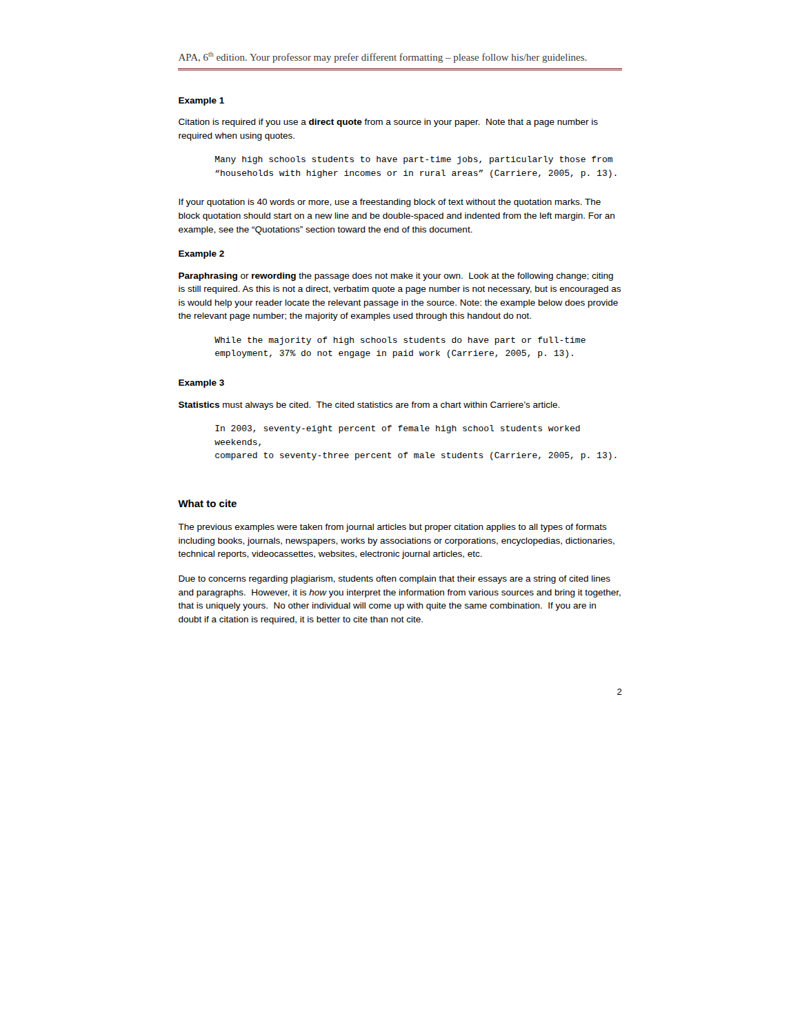APA, 6th edition. Your professor may prefer different formatting – please follow his/her guidelines.
Example 1
Citation is required if you use a direct quote from a source in your paper. Note that a page number is required when using quotes.
Many high schools students to have part-time jobs, particularly those from
“households with higher incomes or in rural areas” (Carriere, 2005, p. 13).
If your quotation is 40 words or more, use a freestanding block of text without the quotation marks. The block quotation should start on a new line and be double-spaced and indented from the left margin. For an example, see the “Quotations” section toward the end of this document.
Example 2
Paraphrasing or rewording the passage does not make it your own. Look at the following change; citing is still required. As this is not a direct, verbatim quote a page number is not necessary, but is encouraged as is would help your reader locate the relevant passage in the source. Note: the example below does provide the relevant page number; the majority of examples used through this handout do not.
While the majority of high schools students do have part or full-time
employment, 37% do not engage in paid work (Carriere, 2005, p. 13).
Example 3
Statistics must always be cited. The cited statistics are from a chart within Carriere’s article.
In 2003, seventy-eight percent of female high school students worked weekends,
compared to seventy-three percent of male students (Carriere, 2005, p. 13).
What to cite
The previous examples were taken from journal articles but proper citation applies to all types of formats including books, journals, newspapers, works by associations or corporations, encyclopedias, dictionaries, technical reports, videocassettes, websites, electronic journal articles, etc.
Due to concerns regarding plagiarism, students often complain that their essays are a string of cited lines and paragraphs. However, it is how you interpret the information from various sources and bring it together, that is uniquely yours. No other individual will come up with quite the same combination. If you are in doubt if a citation is required, it is better to cite than not cite.
2